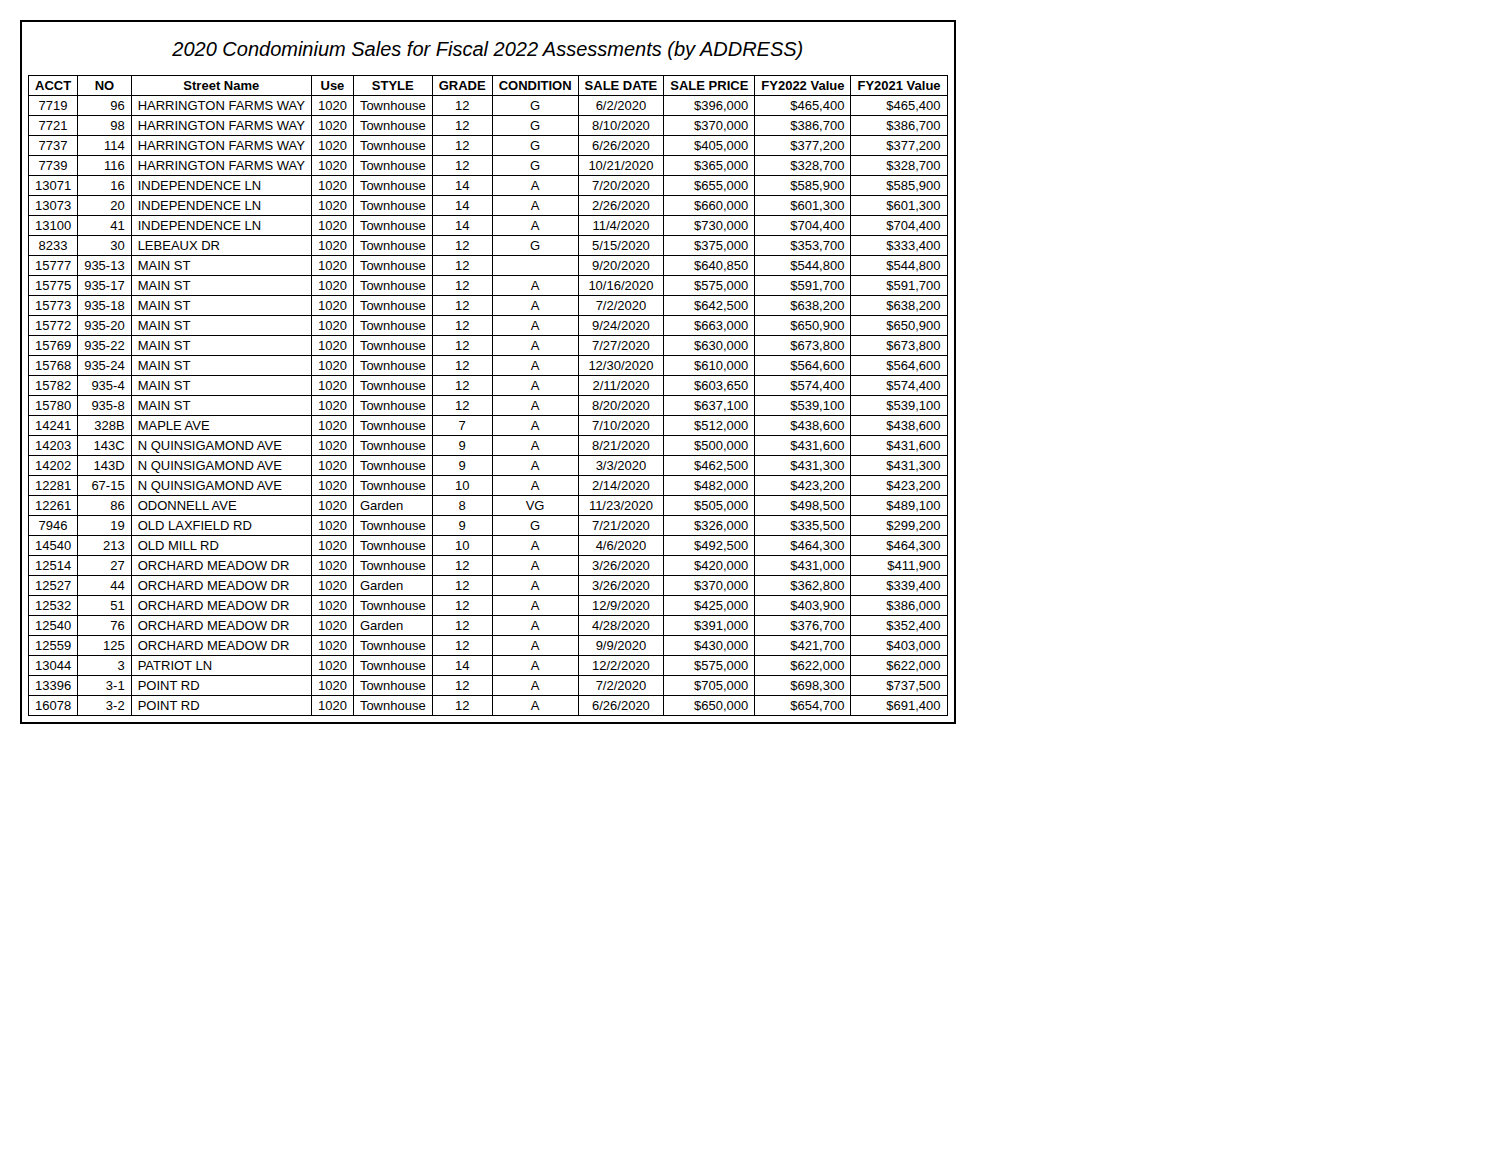2020 Condominium Sales for Fiscal 2022 Assessments (by ADDRESS)
| ACCT | NO | Street Name | Use | STYLE | GRADE | CONDITION | SALE DATE | SALE PRICE | FY2022 Value | FY2021 Value |
| --- | --- | --- | --- | --- | --- | --- | --- | --- | --- | --- |
| 7719 | 96 | HARRINGTON FARMS WAY | 1020 | Townhouse | 12 | G | 6/2/2020 | $396,000 | $465,400 | $465,400 |
| 7721 | 98 | HARRINGTON FARMS WAY | 1020 | Townhouse | 12 | G | 8/10/2020 | $370,000 | $386,700 | $386,700 |
| 7737 | 114 | HARRINGTON FARMS WAY | 1020 | Townhouse | 12 | G | 6/26/2020 | $405,000 | $377,200 | $377,200 |
| 7739 | 116 | HARRINGTON FARMS WAY | 1020 | Townhouse | 12 | G | 10/21/2020 | $365,000 | $328,700 | $328,700 |
| 13071 | 16 | INDEPENDENCE LN | 1020 | Townhouse | 14 | A | 7/20/2020 | $655,000 | $585,900 | $585,900 |
| 13073 | 20 | INDEPENDENCE LN | 1020 | Townhouse | 14 | A | 2/26/2020 | $660,000 | $601,300 | $601,300 |
| 13100 | 41 | INDEPENDENCE LN | 1020 | Townhouse | 14 | A | 11/4/2020 | $730,000 | $704,400 | $704,400 |
| 8233 | 30 | LEBEAUX DR | 1020 | Townhouse | 12 | G | 5/15/2020 | $375,000 | $353,700 | $333,400 |
| 15777 | 935-13 | MAIN ST | 1020 | Townhouse | 12 | | 9/20/2020 | $640,850 | $544,800 | $544,800 |
| 15775 | 935-17 | MAIN ST | 1020 | Townhouse | 12 | A | 10/16/2020 | $575,000 | $591,700 | $591,700 |
| 15773 | 935-18 | MAIN ST | 1020 | Townhouse | 12 | A | 7/2/2020 | $642,500 | $638,200 | $638,200 |
| 15772 | 935-20 | MAIN ST | 1020 | Townhouse | 12 | A | 9/24/2020 | $663,000 | $650,900 | $650,900 |
| 15769 | 935-22 | MAIN ST | 1020 | Townhouse | 12 | A | 7/27/2020 | $630,000 | $673,800 | $673,800 |
| 15768 | 935-24 | MAIN ST | 1020 | Townhouse | 12 | A | 12/30/2020 | $610,000 | $564,600 | $564,600 |
| 15782 | 935-4 | MAIN ST | 1020 | Townhouse | 12 | A | 2/11/2020 | $603,650 | $574,400 | $574,400 |
| 15780 | 935-8 | MAIN ST | 1020 | Townhouse | 12 | A | 8/20/2020 | $637,100 | $539,100 | $539,100 |
| 14241 | 328B | MAPLE AVE | 1020 | Townhouse | 7 | A | 7/10/2020 | $512,000 | $438,600 | $438,600 |
| 14203 | 143C | N QUINSIGAMOND AVE | 1020 | Townhouse | 9 | A | 8/21/2020 | $500,000 | $431,600 | $431,600 |
| 14202 | 143D | N QUINSIGAMOND AVE | 1020 | Townhouse | 9 | A | 3/3/2020 | $462,500 | $431,300 | $431,300 |
| 12281 | 67-15 | N QUINSIGAMOND AVE | 1020 | Townhouse | 10 | A | 2/14/2020 | $482,000 | $423,200 | $423,200 |
| 12261 | 86 | ODONNELL AVE | 1020 | Garden | 8 | VG | 11/23/2020 | $505,000 | $498,500 | $489,100 |
| 7946 | 19 | OLD LAXFIELD RD | 1020 | Townhouse | 9 | G | 7/21/2020 | $326,000 | $335,500 | $299,200 |
| 14540 | 213 | OLD MILL RD | 1020 | Townhouse | 10 | A | 4/6/2020 | $492,500 | $464,300 | $464,300 |
| 12514 | 27 | ORCHARD MEADOW DR | 1020 | Townhouse | 12 | A | 3/26/2020 | $420,000 | $431,000 | $411,900 |
| 12527 | 44 | ORCHARD MEADOW DR | 1020 | Garden | 12 | A | 3/26/2020 | $370,000 | $362,800 | $339,400 |
| 12532 | 51 | ORCHARD MEADOW DR | 1020 | Townhouse | 12 | A | 12/9/2020 | $425,000 | $403,900 | $386,000 |
| 12540 | 76 | ORCHARD MEADOW DR | 1020 | Garden | 12 | A | 4/28/2020 | $391,000 | $376,700 | $352,400 |
| 12559 | 125 | ORCHARD MEADOW DR | 1020 | Townhouse | 12 | A | 9/9/2020 | $430,000 | $421,700 | $403,000 |
| 13044 | 3 | PATRIOT LN | 1020 | Townhouse | 14 | A | 12/2/2020 | $575,000 | $622,000 | $622,000 |
| 13396 | 3-1 | POINT RD | 1020 | Townhouse | 12 | A | 7/2/2020 | $705,000 | $698,300 | $737,500 |
| 16078 | 3-2 | POINT RD | 1020 | Townhouse | 12 | A | 6/26/2020 | $650,000 | $654,700 | $691,400 |